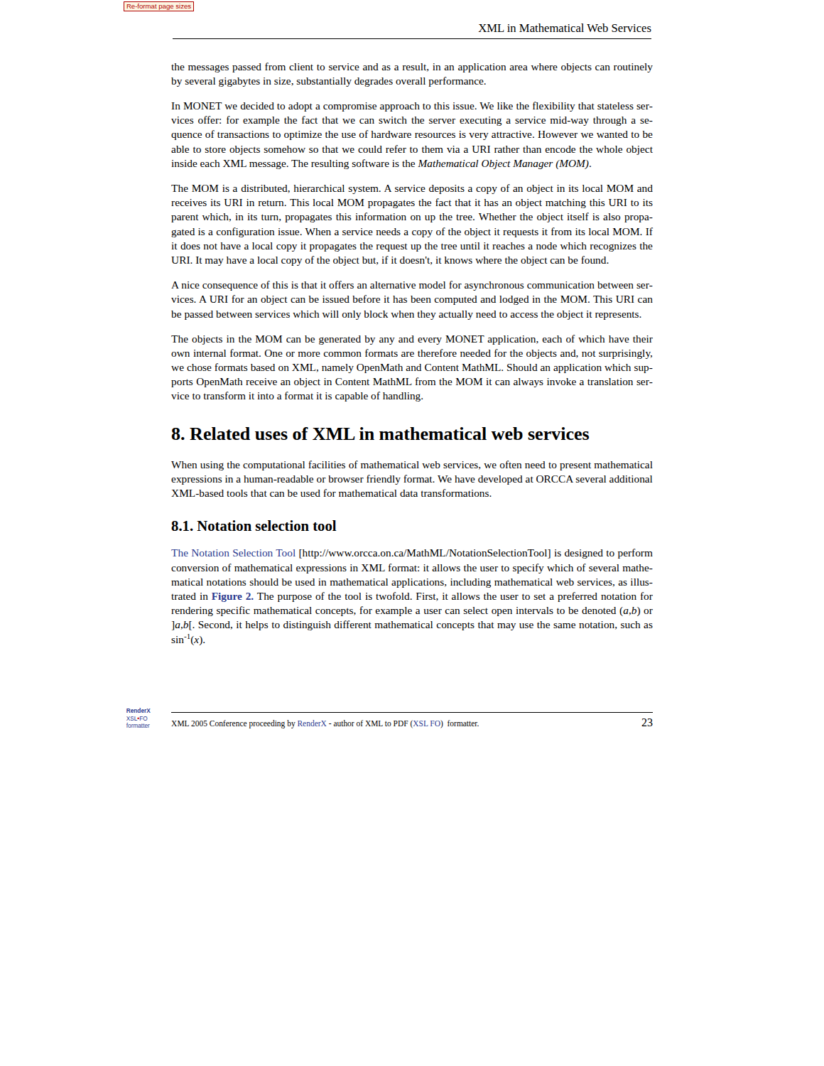Re-format page sizes
RenderX
XSL•FO
formatter
XML in Mathematical Web Services
the messages passed from client to service and as a result, in an application area where objects can routinely by several gigabytes in size, substantially degrades overall performance.
In MONET we decided to adopt a compromise approach to this issue. We like the flexibility that stateless services offer: for example the fact that we can switch the server executing a service mid-way through a sequence of transactions to optimize the use of hardware resources is very attractive. However we wanted to be able to store objects somehow so that we could refer to them via a URI rather than encode the whole object inside each XML message. The resulting software is the Mathematical Object Manager (MOM).
The MOM is a distributed, hierarchical system. A service deposits a copy of an object in its local MOM and receives its URI in return. This local MOM propagates the fact that it has an object matching this URI to its parent which, in its turn, propagates this information on up the tree. Whether the object itself is also propagated is a configuration issue. When a service needs a copy of the object it requests it from its local MOM. If it does not have a local copy it propagates the request up the tree until it reaches a node which recognizes the URI. It may have a local copy of the object but, if it doesn't, it knows where the object can be found.
A nice consequence of this is that it offers an alternative model for asynchronous communication between services. A URI for an object can be issued before it has been computed and lodged in the MOM. This URI can be passed between services which will only block when they actually need to access the object it represents.
The objects in the MOM can be generated by any and every MONET application, each of which have their own internal format. One or more common formats are therefore needed for the objects and, not surprisingly, we chose formats based on XML, namely OpenMath and Content MathML. Should an application which supports OpenMath receive an object in Content MathML from the MOM it can always invoke a translation service to transform it into a format it is capable of handling.
8. Related uses of XML in mathematical web services
When using the computational facilities of mathematical web services, we often need to present mathematical expressions in a human-readable or browser friendly format. We have developed at ORCCA several additional XML-based tools that can be used for mathematical data transformations.
8.1. Notation selection tool
The Notation Selection Tool [http://www.orcca.on.ca/MathML/NotationSelectionTool] is designed to perform conversion of mathematical expressions in XML format: it allows the user to specify which of several mathematical notations should be used in mathematical applications, including mathematical web services, as illustrated in Figure 2. The purpose of the tool is twofold. First, it allows the user to set a preferred notation for rendering specific mathematical concepts, for example a user can select open intervals to be denoted (a,b) or ]a,b[. Second, it helps to distinguish different mathematical concepts that may use the same notation, such as sin-1(x).
XML 2005 Conference proceeding by RenderX - author of XML to PDF (XSL FO) formatter.
23